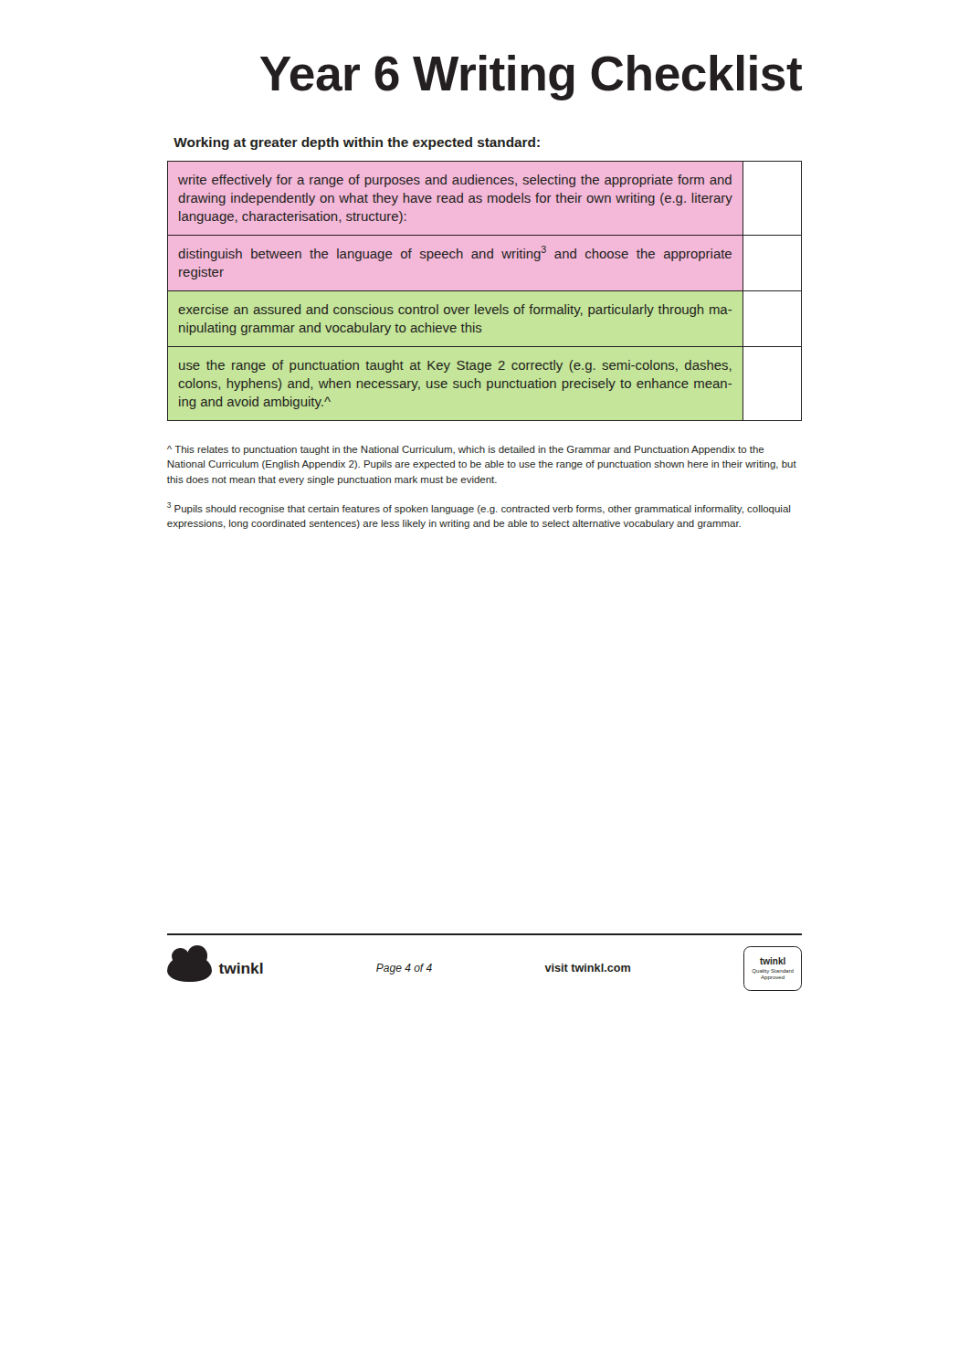Year 6 Writing Checklist
Working at greater depth within the expected standard:
| write effectively for a range of purposes and audiences, selecting the appropriate form and drawing independently on what they have read as models for their own writing (e.g. literary language, characterisation, structure): | |
| distinguish between the language of speech and writing 3 and choose the appropriate register | |
| exercise an assured and conscious control over levels of formality, particularly through manipulating grammar and vocabulary to achieve this | |
| use the range of punctuation taught at Key Stage 2 correctly (e.g. semi-colons, dashes, colons, hyphens) and, when necessary, use such punctuation precisely to enhance meaning and avoid ambiguity.^ | |
^ This relates to punctuation taught in the National Curriculum, which is detailed in the Grammar and Punctuation Appendix to the National Curriculum (English Appendix 2). Pupils are expected to be able to use the range of punctuation shown here in their writing, but this does not mean that every single punctuation mark must be evident.
3 Pupils should recognise that certain features of spoken language (e.g. contracted verb forms, other grammatical informality, colloquial expressions, long coordinated sentences) are less likely in writing and be able to select alternative vocabulary and grammar.
twinkl
Page 4 of 4
visit twinkl.com
twinkl Quality Standard Approved